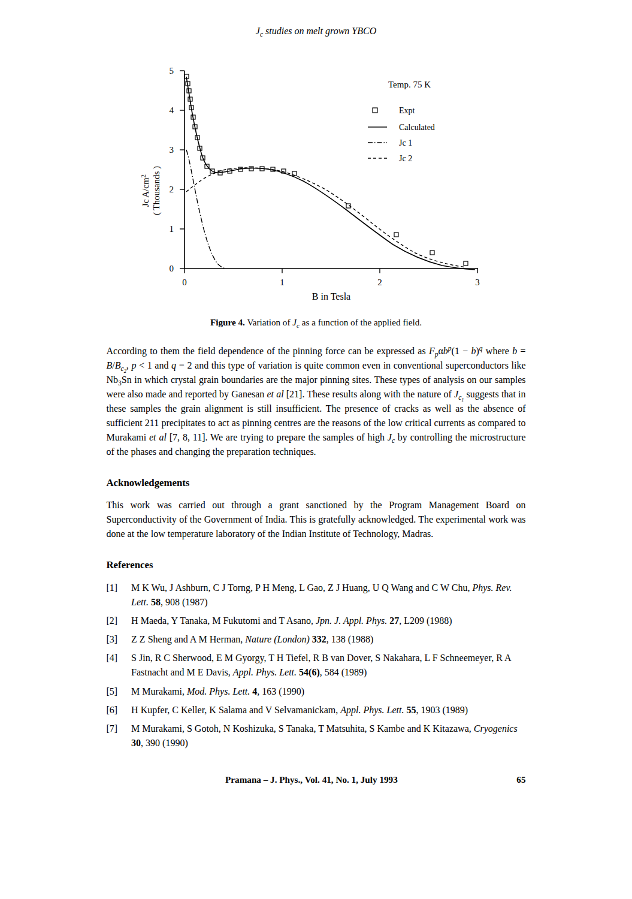Jc studies on melt grown YBCO
0 1 2 3 4 5 0 1 2 3 B in Tesla Jc A/cm2 ( Thousands ) Temp. 75 K Expt Calculated Jc 1 Jc 2
Figure 4. Variation of Jc as a function of the applied field.
According to them the field dependence of the pinning force can be expressed as Fpαbp(1 − b)q where b = B/Bc2, p < 1 and q = 2 and this type of variation is quite common even in conventional superconductors like Nb3Sn in which crystal grain boundaries are the major pinning sites. These types of analysis on our samples were also made and reported by Ganesan et al [21]. These results along with the nature of Jc1 suggests that in these samples the grain alignment is still insufficient. The presence of cracks as well as the absence of sufficient 211 precipitates to act as pinning centres are the reasons of the low critical currents as compared to Murakami et al [7, 8, 11]. We are trying to prepare the samples of high Jc by controlling the microstructure of the phases and changing the preparation techniques.
Acknowledgements
This work was carried out through a grant sanctioned by the Program Management Board on Superconductivity of the Government of India. This is gratefully acknowledged. The experimental work was done at the low temperature laboratory of the Indian Institute of Technology, Madras.
References
[1] M K Wu, J Ashburn, C J Torng, P H Meng, L Gao, Z J Huang, U Q Wang and C W Chu, Phys. Rev. Lett. 58, 908 (1987)
[2] H Maeda, Y Tanaka, M Fukutomi and T Asano, Jpn. J. Appl. Phys. 27, L209 (1988)
[3] Z Z Sheng and A M Herman, Nature (London) 332, 138 (1988)
[4] S Jin, R C Sherwood, E M Gyorgy, T H Tiefel, R B van Dover, S Nakahara, L F Schneemeyer, R A Fastnacht and M E Davis, Appl. Phys. Lett. 54(6), 584 (1989)
[5] M Murakami, Mod. Phys. Lett. 4, 163 (1990)
[6] H Kupfer, C Keller, K Salama and V Selvamanickam, Appl. Phys. Lett. 55, 1903 (1989)
[7] M Murakami, S Gotoh, N Koshizuka, S Tanaka, T Matsuhita, S Kambe and K Kitazawa, Cryogenics 30, 390 (1990)
Pramana – J. Phys., Vol. 41, No. 1, July 1993
65